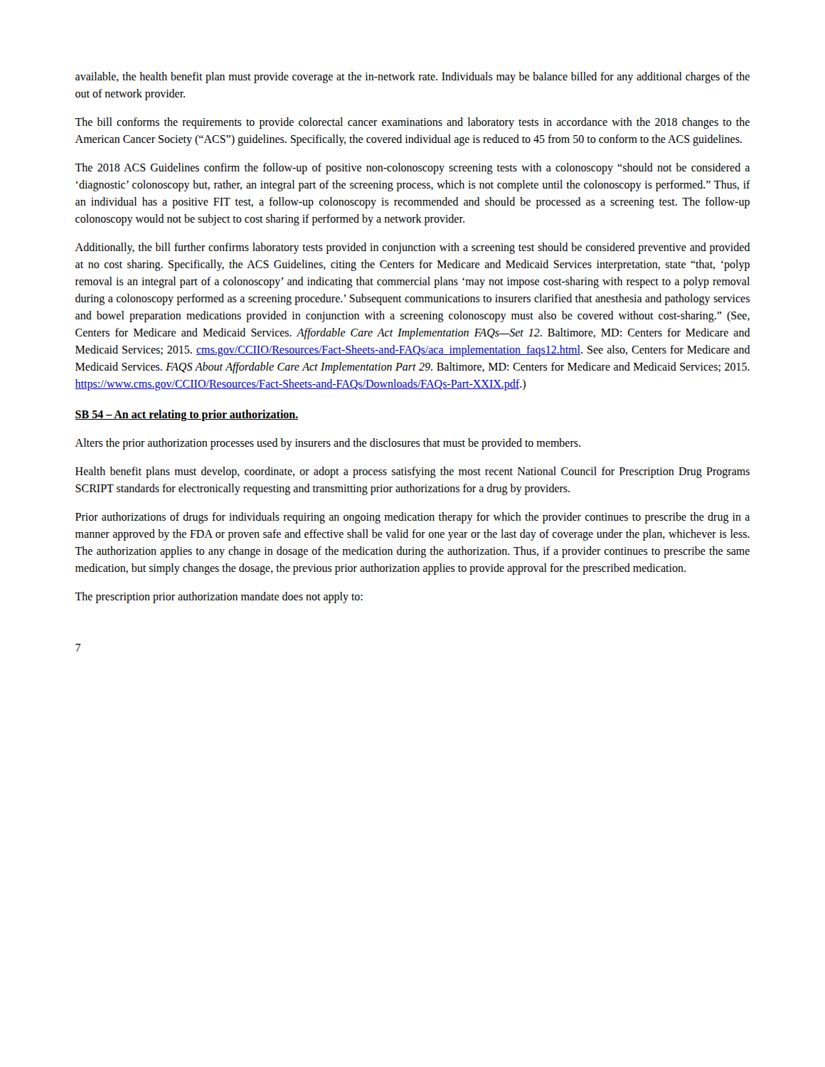available, the health benefit plan must provide coverage at the in-network rate. Individuals may be balance billed for any additional charges of the out of network provider.
The bill conforms the requirements to provide colorectal cancer examinations and laboratory tests in accordance with the 2018 changes to the American Cancer Society (“ACS”) guidelines. Specifically, the covered individual age is reduced to 45 from 50 to conform to the ACS guidelines.
The 2018 ACS Guidelines confirm the follow-up of positive non-colonoscopy screening tests with a colonoscopy “should not be considered a ‘diagnostic’ colonoscopy but, rather, an integral part of the screening process, which is not complete until the colonoscopy is performed.” Thus, if an individual has a positive FIT test, a follow-up colonoscopy is recommended and should be processed as a screening test. The follow-up colonoscopy would not be subject to cost sharing if performed by a network provider.
Additionally, the bill further confirms laboratory tests provided in conjunction with a screening test should be considered preventive and provided at no cost sharing. Specifically, the ACS Guidelines, citing the Centers for Medicare and Medicaid Services interpretation, state “that, ‘polyp removal is an integral part of a colonoscopy’ and indicating that commercial plans ‘may not impose cost-sharing with respect to a polyp removal during a colonoscopy performed as a screening procedure.’ Subsequent communications to insurers clarified that anesthesia and pathology services and bowel preparation medications provided in conjunction with a screening colonoscopy must also be covered without cost-sharing.” (See, Centers for Medicare and Medicaid Services. Affordable Care Act Implementation FAQs—Set 12. Baltimore, MD: Centers for Medicare and Medicaid Services; 2015. cms.gov/CCIIO/Resources/Fact-Sheets-and-FAQs/aca_implementation_faqs12.html. See also, Centers for Medicare and Medicaid Services. FAQS About Affordable Care Act Implementation Part 29. Baltimore, MD: Centers for Medicare and Medicaid Services; 2015. https://www.cms.gov/CCIIO/Resources/Fact-Sheets-and-FAQs/Downloads/FAQs-Part-XXIX.pdf.)
SB 54 – An act relating to prior authorization.
Alters the prior authorization processes used by insurers and the disclosures that must be provided to members.
Health benefit plans must develop, coordinate, or adopt a process satisfying the most recent National Council for Prescription Drug Programs SCRIPT standards for electronically requesting and transmitting prior authorizations for a drug by providers.
Prior authorizations of drugs for individuals requiring an ongoing medication therapy for which the provider continues to prescribe the drug in a manner approved by the FDA or proven safe and effective shall be valid for one year or the last day of coverage under the plan, whichever is less. The authorization applies to any change in dosage of the medication during the authorization. Thus, if a provider continues to prescribe the same medication, but simply changes the dosage, the previous prior authorization applies to provide approval for the prescribed medication.
The prescription prior authorization mandate does not apply to:
7